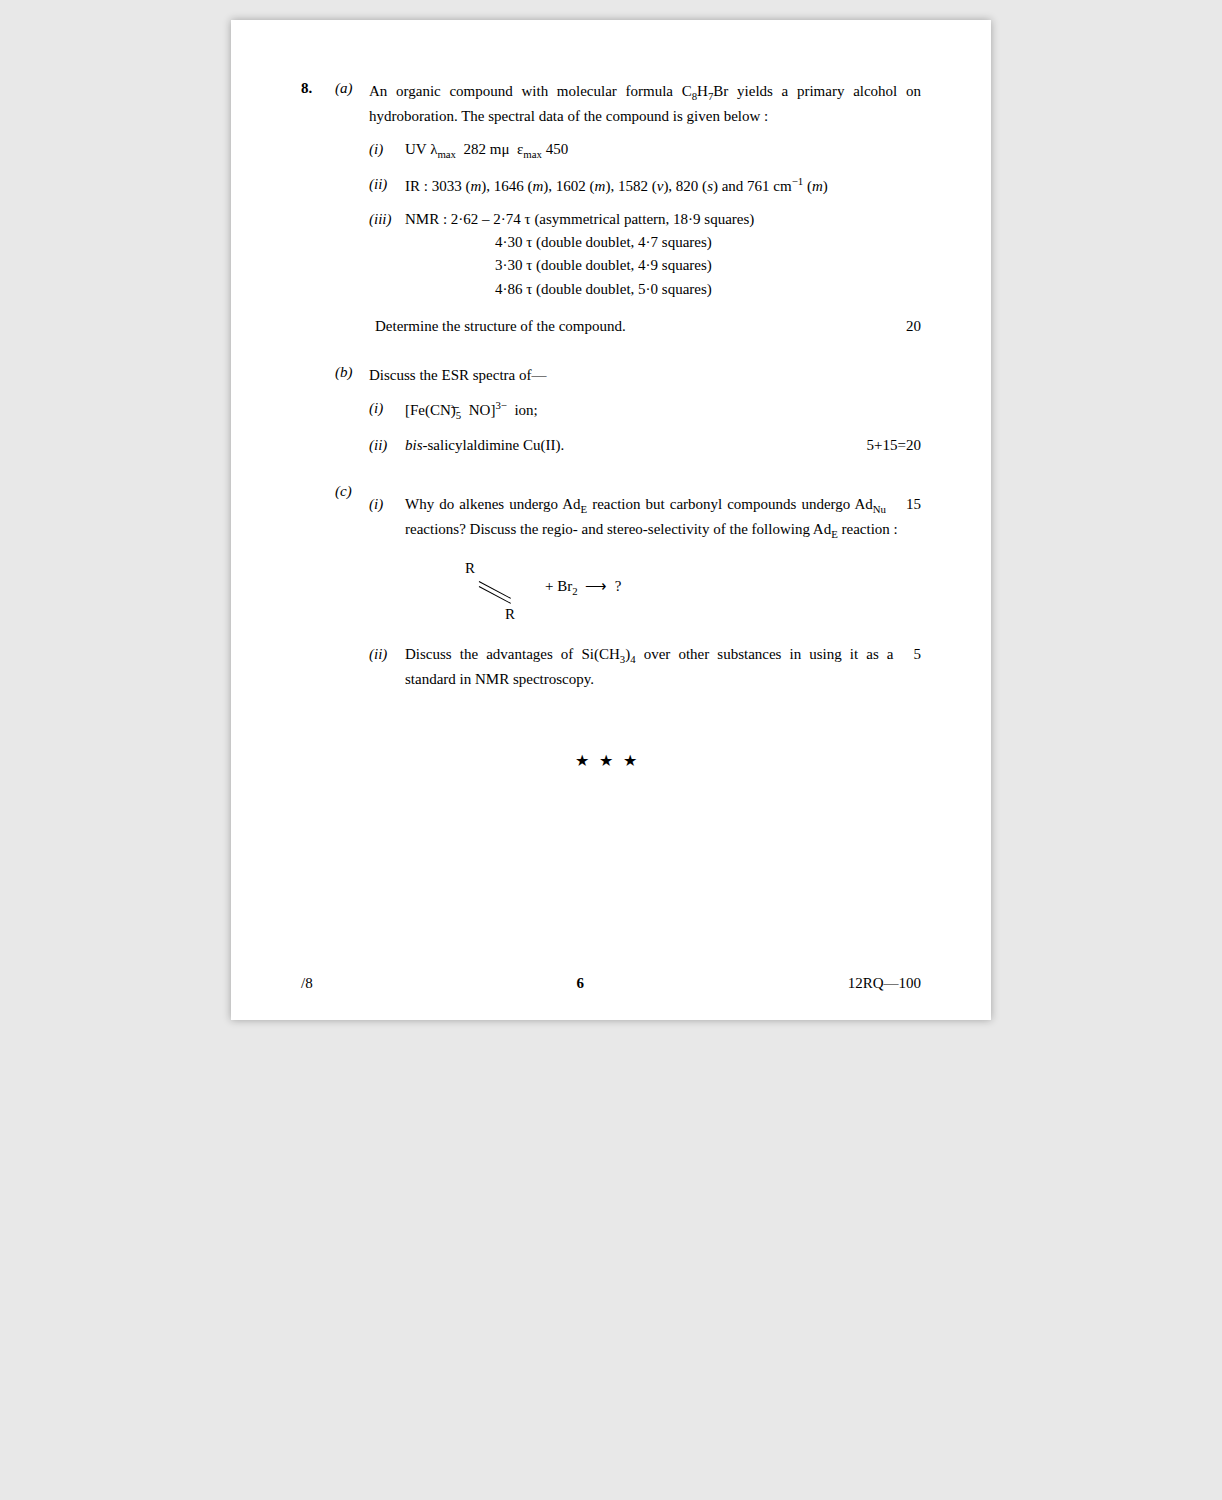8.
(a)
An organic compound with molecular formula C8H7Br yields a primary alcohol on hydroboration. The spectral data of the compound is given below :
(i)
UV λmax 282 mμ εmax 450
(ii)
IR : 3033 (m), 1646 (m), 1602 (m), 1582 (v), 820 (s) and 761 cm−1 (m)
(iii)
NMR : 2·62 – 2·74 τ (asymmetrical pattern, 18·9 squares)
4·30 τ (double doublet, 4·7 squares)
3·30 τ (double doublet, 4·9 squares)
4·86 τ (double doublet, 5·0 squares)
20 Determine the structure of the compound.
(b)
Discuss the ESR spectra of—
(i)
[Fe(CN)5–NO]3− ion;
(ii)
5+15=20 bis-salicylaldimine Cu(II).
(c)
(i)
15 Why do alkenes undergo AdE reaction but carbonyl compounds undergo AdNu reactions? Discuss the regio- and stereo-selectivity of the following AdE reaction :
R R + Br2 ⟶ ?
(ii)
5 Discuss the advantages of Si(CH3)4 over other substances in using it as a standard in NMR spectroscopy.
★★★
/8 12RQ—100
6